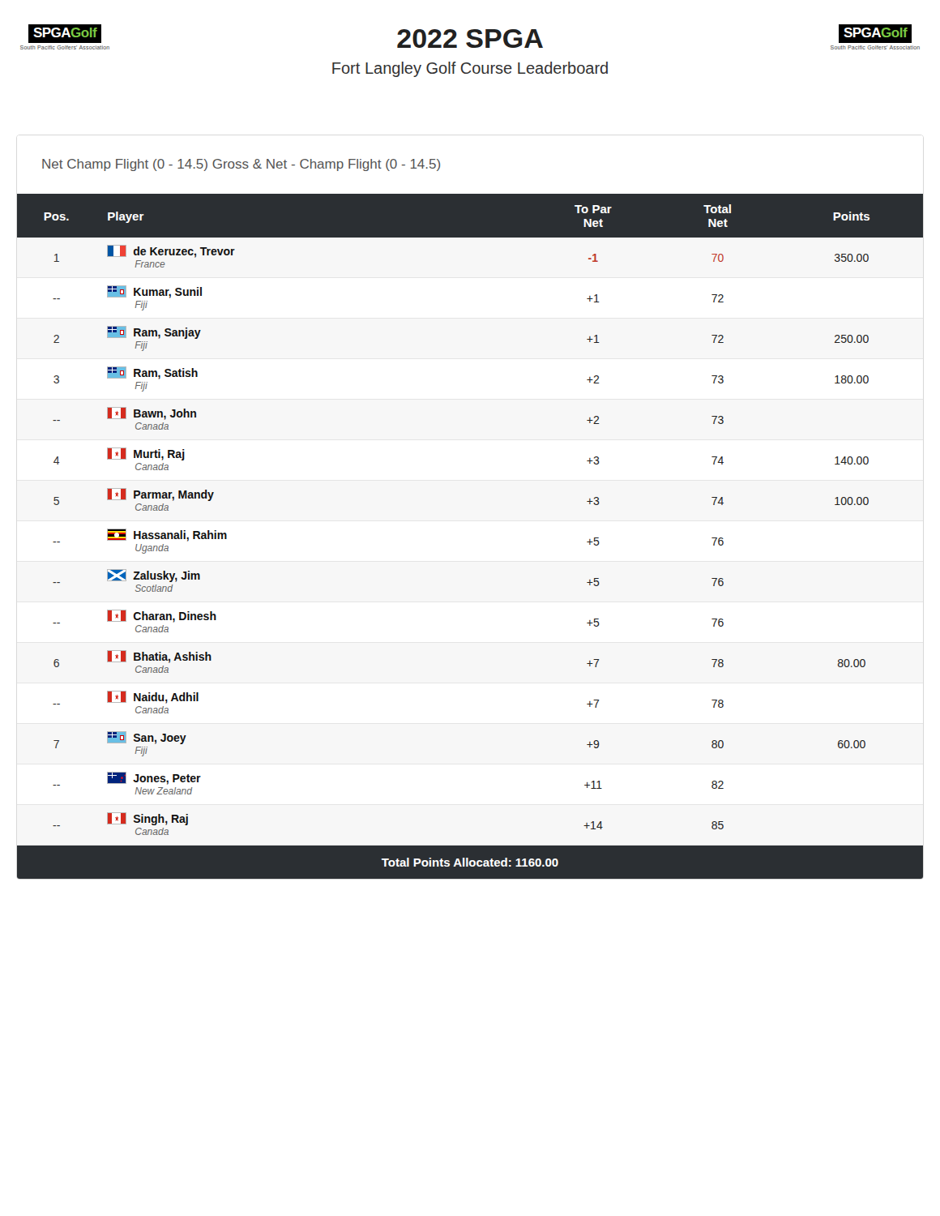SPGA Golf South Pacific Golfers' Association
SPGA Golf South Pacific Golfers' Association
2022 SPGA
Fort Langley Golf Course Leaderboard
Net Champ Flight (0 - 14.5) Gross & Net - Champ Flight (0 - 14.5)
| Pos. | Player | To Par Net | Total Net | Points |
| --- | --- | --- | --- | --- |
| 1 | de Keruzec, Trevor France | -1 | 70 | 350.00 |
| -- | Kumar, Sunil Fiji | +1 | 72 | |
| 2 | Ram, Sanjay Fiji | +1 | 72 | 250.00 |
| 3 | Ram, Satish Fiji | +2 | 73 | 180.00 |
| -- | Bawn, John Canada | +2 | 73 | |
| 4 | Murti, Raj Canada | +3 | 74 | 140.00 |
| 5 | Parmar, Mandy Canada | +3 | 74 | 100.00 |
| -- | Hassanali, Rahim Uganda | +5 | 76 | |
| -- | Zalusky, Jim Scotland | +5 | 76 | |
| -- | Charan, Dinesh Canada | +5 | 76 | |
| 6 | Bhatia, Ashish Canada | +7 | 78 | 80.00 |
| -- | Naidu, Adhil Canada | +7 | 78 | |
| 7 | San, Joey Fiji | +9 | 80 | 60.00 |
| -- | Jones, Peter New Zealand | +11 | 82 | |
| -- | Singh, Raj Canada | +14 | 85 | |
| Total Points Allocated: 1160.00 |